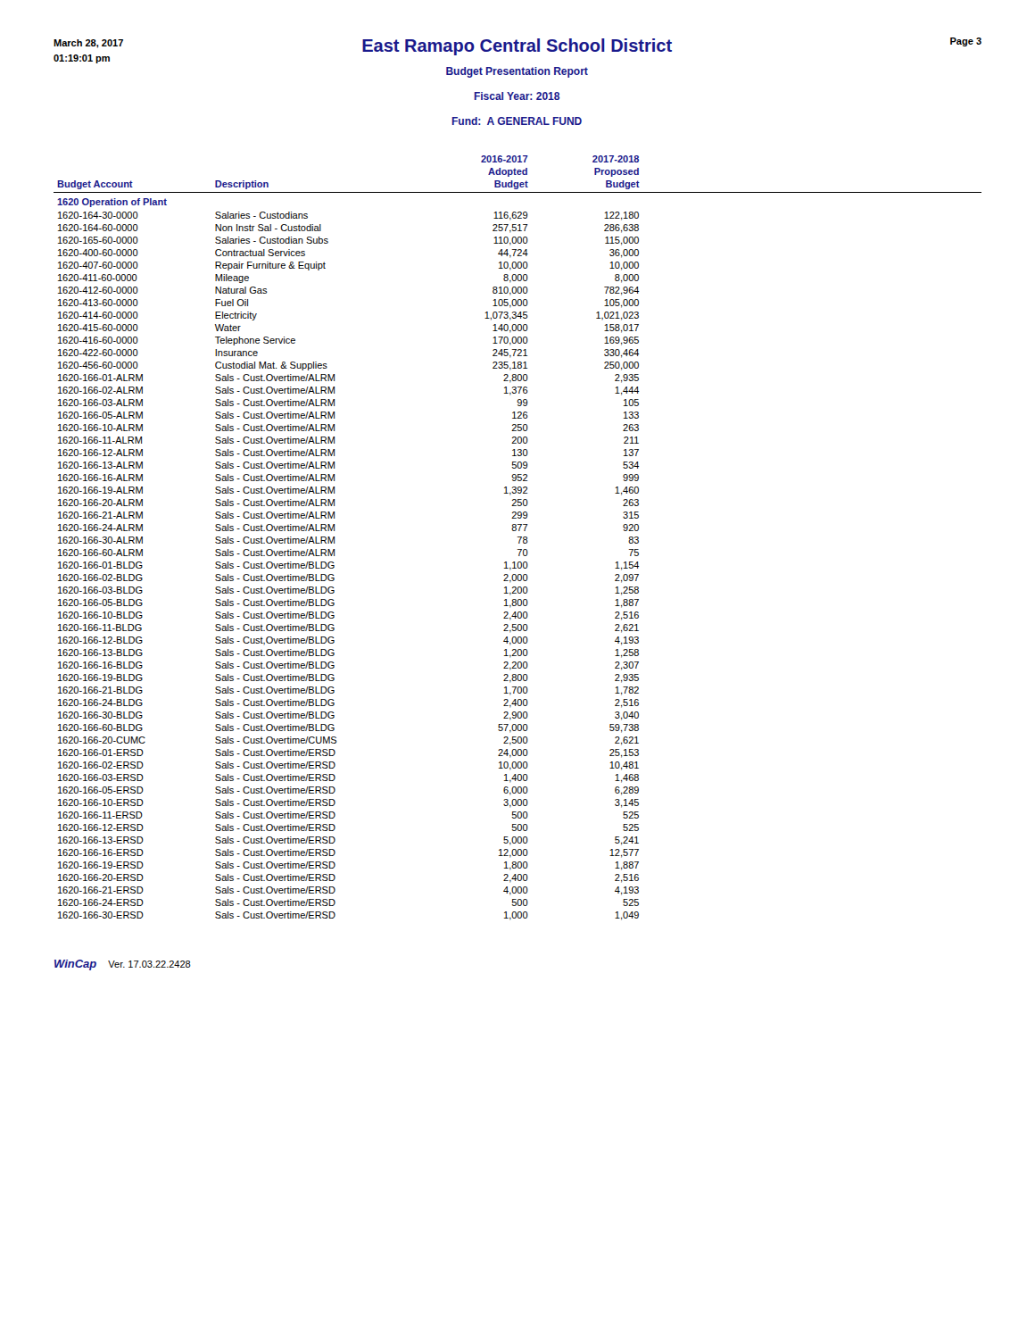March 28, 2017
01:19:01 pm
East Ramapo Central School District
Budget Presentation Report
Fiscal Year: 2018
Fund: A GENERAL FUND
Page 3
| | | 2016-2017 | 2017-2018 | |
| --- | --- | --- | --- | --- |
| | | Adopted | Proposed | |
| Budget Account | Description | Budget | Budget | |
| 1620 Operation of Plant |
| 1620-164-30-0000 | Salaries - Custodians | 116,629 | 122,180 | |
| 1620-164-60-0000 | Non Instr Sal - Custodial | 257,517 | 286,638 | |
| 1620-165-60-0000 | Salaries - Custodian Subs | 110,000 | 115,000 | |
| 1620-400-60-0000 | Contractual Services | 44,724 | 36,000 | |
| 1620-407-60-0000 | Repair Furniture & Equipt | 10,000 | 10,000 | |
| 1620-411-60-0000 | Mileage | 8,000 | 8,000 | |
| 1620-412-60-0000 | Natural Gas | 810,000 | 782,964 | |
| 1620-413-60-0000 | Fuel Oil | 105,000 | 105,000 | |
| 1620-414-60-0000 | Electricity | 1,073,345 | 1,021,023 | |
| 1620-415-60-0000 | Water | 140,000 | 158,017 | |
| 1620-416-60-0000 | Telephone Service | 170,000 | 169,965 | |
| 1620-422-60-0000 | Insurance | 245,721 | 330,464 | |
| 1620-456-60-0000 | Custodial Mat. & Supplies | 235,181 | 250,000 | |
| 1620-166-01-ALRM | Sals - Cust.Overtime/ALRM | 2,800 | 2,935 | |
| 1620-166-02-ALRM | Sals - Cust.Overtime/ALRM | 1,376 | 1,444 | |
| 1620-166-03-ALRM | Sals - Cust.Overtime/ALRM | 99 | 105 | |
| 1620-166-05-ALRM | Sals - Cust.Overtime/ALRM | 126 | 133 | |
| 1620-166-10-ALRM | Sals - Cust.Overtime/ALRM | 250 | 263 | |
| 1620-166-11-ALRM | Sals - Cust.Overtime/ALRM | 200 | 211 | |
| 1620-166-12-ALRM | Sals - Cust.Overtime/ALRM | 130 | 137 | |
| 1620-166-13-ALRM | Sals - Cust.Overtime/ALRM | 509 | 534 | |
| 1620-166-16-ALRM | Sals - Cust.Overtime/ALRM | 952 | 999 | |
| 1620-166-19-ALRM | Sals - Cust.Overtime/ALRM | 1,392 | 1,460 | |
| 1620-166-20-ALRM | Sals - Cust.Overtime/ALRM | 250 | 263 | |
| 1620-166-21-ALRM | Sals - Cust.Overtime/ALRM | 299 | 315 | |
| 1620-166-24-ALRM | Sals - Cust.Overtime/ALRM | 877 | 920 | |
| 1620-166-30-ALRM | Sals - Cust.Overtime/ALRM | 78 | 83 | |
| 1620-166-60-ALRM | Sals - Cust.Overtime/ALRM | 70 | 75 | |
| 1620-166-01-BLDG | Sals - Cust.Overtime/BLDG | 1,100 | 1,154 | |
| 1620-166-02-BLDG | Sals - Cust.Overtime/BLDG | 2,000 | 2,097 | |
| 1620-166-03-BLDG | Sals - Cust.Overtime/BLDG | 1,200 | 1,258 | |
| 1620-166-05-BLDG | Sals - Cust.Overtime/BLDG | 1,800 | 1,887 | |
| 1620-166-10-BLDG | Sals - Cust.Overtime/BLDG | 2,400 | 2,516 | |
| 1620-166-11-BLDG | Sals - Cust.Overtime/BLDG | 2,500 | 2,621 | |
| 1620-166-12-BLDG | Sals - Cust,Overtime/BLDG | 4,000 | 4,193 | |
| 1620-166-13-BLDG | Sals - Cust.Overtime/BLDG | 1,200 | 1,258 | |
| 1620-166-16-BLDG | Sals - Cust.Overtime/BLDG | 2,200 | 2,307 | |
| 1620-166-19-BLDG | Sals - Cust.Overtime/BLDG | 2,800 | 2,935 | |
| 1620-166-21-BLDG | Sals - Cust.Overtime/BLDG | 1,700 | 1,782 | |
| 1620-166-24-BLDG | Sals - Cust.Overtime/BLDG | 2,400 | 2,516 | |
| 1620-166-30-BLDG | Sals - Cust.Overtime/BLDG | 2,900 | 3,040 | |
| 1620-166-60-BLDG | Sals - Cust.Overtime/BLDG | 57,000 | 59,738 | |
| 1620-166-20-CUMC | Sals - Cust.Overtime/CUMS | 2,500 | 2,621 | |
| 1620-166-01-ERSD | Sals - Cust.Overtime/ERSD | 24,000 | 25,153 | |
| 1620-166-02-ERSD | Sals - Cust.Overtime/ERSD | 10,000 | 10,481 | |
| 1620-166-03-ERSD | Sals - Cust.Overtime/ERSD | 1,400 | 1,468 | |
| 1620-166-05-ERSD | Sals - Cust.Overtime/ERSD | 6,000 | 6,289 | |
| 1620-166-10-ERSD | Sals - Cust.Overtime/ERSD | 3,000 | 3,145 | |
| 1620-166-11-ERSD | Sals - Cust.Overtime/ERSD | 500 | 525 | |
| 1620-166-12-ERSD | Sals - Cust.Overtime/ERSD | 500 | 525 | |
| 1620-166-13-ERSD | Sals - Cust.Overtime/ERSD | 5,000 | 5,241 | |
| 1620-166-16-ERSD | Sals - Cust.Overtime/ERSD | 12,000 | 12,577 | |
| 1620-166-19-ERSD | Sals - Cust.Overtime/ERSD | 1,800 | 1,887 | |
| 1620-166-20-ERSD | Sals - Cust.Overtime/ERSD | 2,400 | 2,516 | |
| 1620-166-21-ERSD | Sals - Cust.Overtime/ERSD | 4,000 | 4,193 | |
| 1620-166-24-ERSD | Sals - Cust.Overtime/ERSD | 500 | 525 | |
| 1620-166-30-ERSD | Sals - Cust.Overtime/ERSD | 1,000 | 1,049 | |
WinCap Ver. 17.03.22.2428